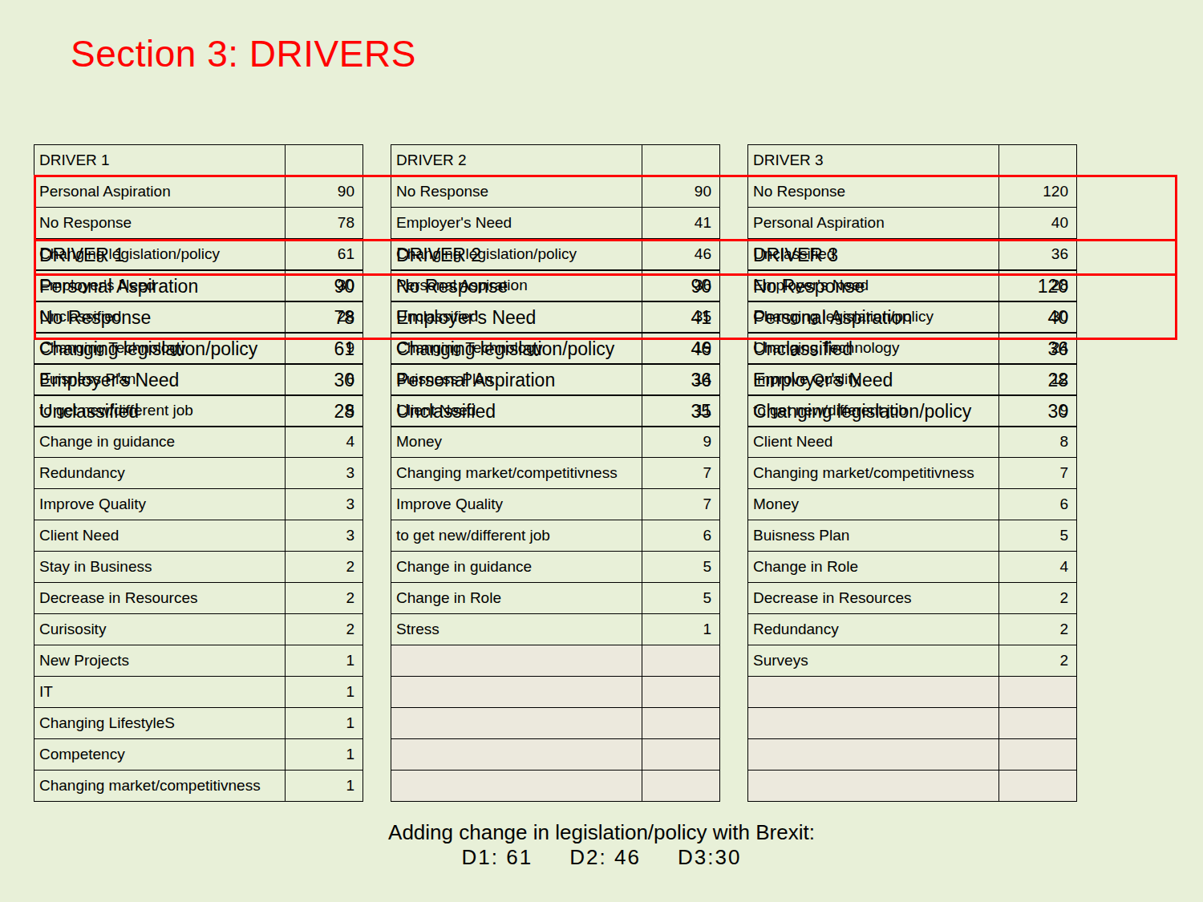Section 3: DRIVERS
| DRIVER 1 | | | DRIVER 2 | | | DRIVER 3 | |
| Personal Aspiration | 90 | | No Response | 90 | | No Response | 120 |
| No Response | 78 | | Employer's Need | 41 | | Personal Aspiration | 40 |
| Changing legislation/policy | 61 | | Changing legislation/policy | 46 | | Unclassified | 36 |
| Employer's Need | 30 | | Personal Aspiration | 36 | | Employer's Need | 28 |
| Unclassified | 28 | | Unclassified | 35 | | Changing legislation/policy | 30 |
| Changing Technology | 9 | | Changing Technology | 19 | | Changing Technology | 24 |
| Buisness Plan | 6 | | Buisness Plan | 14 | | Improve Quality | 12 |
| to get new/different job | 5 | | Client Need | 11 | | to get new/different job | 9 |
| Change in guidance | 4 | | Money | 9 | | Client Need | 8 |
| Redundancy | 3 | | Changing market/competitivness | 7 | | Changing market/competitivness | 7 |
| Improve Quality | 3 | | Improve Quality | 7 | | Money | 6 |
| Client Need | 3 | | to get new/different job | 6 | | Buisness Plan | 5 |
| Stay in Business | 2 | | Change in guidance | 5 | | Change in Role | 4 |
| Decrease in Resources | 2 | | Change in Role | 5 | | Decrease in Resources | 2 |
| Curisosity | 2 | | Stress | 1 | | Redundancy | 2 |
| New Projects | 1 | | | | | Surveys | 2 |
| IT | 1 | | | | | | |
| Changing LifestyleS | 1 | | | | | | |
| Competency | 1 | | | | | | |
| Changing market/competitivness | 1 | | | | | | |
| DRIVER 1 | | | DRIVER 2 | | | DRIVER 3 | |
| Personal Aspiration | 90 | | No Response | 90 | | No Response | 120 |
| No Response | 78 | | Employer's Need | 41 | | Personal Aspiration | 40 |
| Changing legislation/policy | 61 | | Changing legislation/policy | 46 | | Unclassified | 36 |
| Employer's Need | 30 | | Personal Aspiration | 36 | | Employer's Need | 28 |
| Unclassified | 28 | | Unclassified | 35 | | Changing legislation/policy | 30 |
Adding change in legislation/policy with Brexit:
D1: 61 D2: 46 D3:30